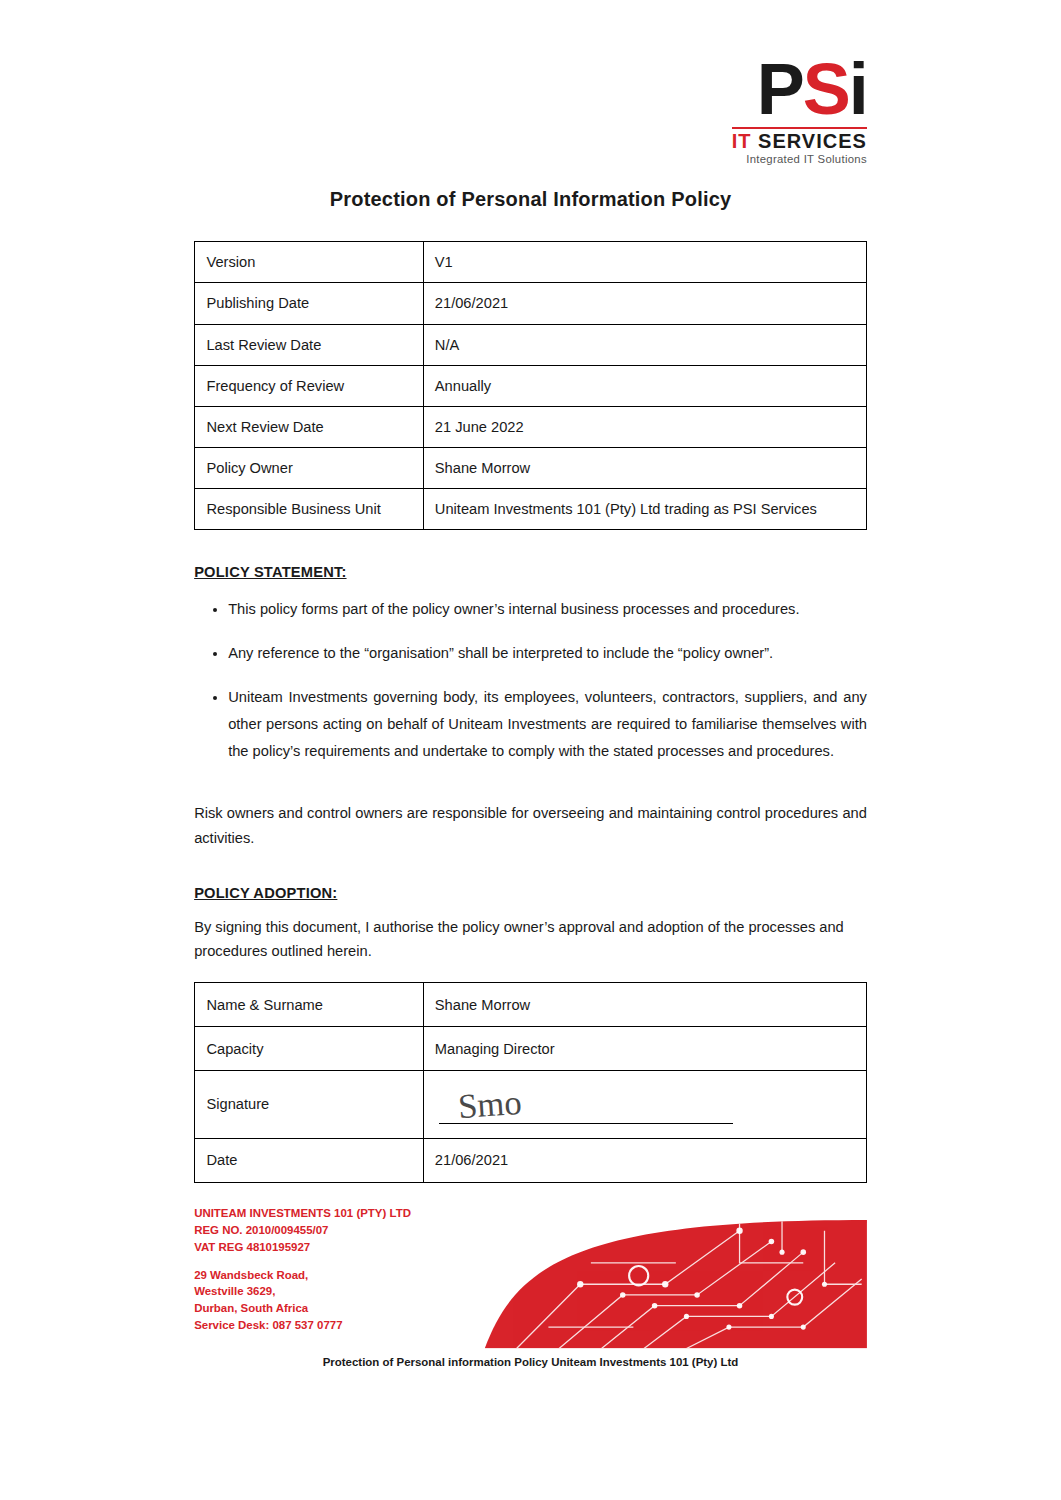PSi
IT SERVICES
Integrated IT Solutions
Protection of Personal Information Policy
| Version | V1 |
| Publishing Date | 21/06/2021 |
| Last Review Date | N/A |
| Frequency of Review | Annually |
| Next Review Date | 21 June 2022 |
| Policy Owner | Shane Morrow |
| Responsible Business Unit | Uniteam Investments 101 (Pty) Ltd trading as PSI Services |
POLICY STATEMENT:
This policy forms part of the policy owner’s internal business processes and procedures.
Any reference to the “organisation” shall be interpreted to include the “policy owner”.
Uniteam Investments governing body, its employees, volunteers, contractors, suppliers, and any other persons acting on behalf of Uniteam Investments are required to familiarise themselves with the policy’s requirements and undertake to comply with the stated processes and procedures.
Risk owners and control owners are responsible for overseeing and maintaining control procedures and activities.
POLICY ADOPTION:
By signing this document, I authorise the policy owner’s approval and adoption of the processes and procedures outlined herein.
| Name & Surname | Shane Morrow |
| Capacity | Managing Director |
| Signature | Smo |
| Date | 21/06/2021 |
UNITEAM INVESTMENTS 101 (PTY) LTD
REG NO. 2010/009455/07
VAT REG 4810195927
29 Wandsbeck Road,
Westville 3629,
Durban, South Africa
Service Desk: 087 537 0777
Protection of Personal information Policy Uniteam Investments 101 (Pty) Ltd